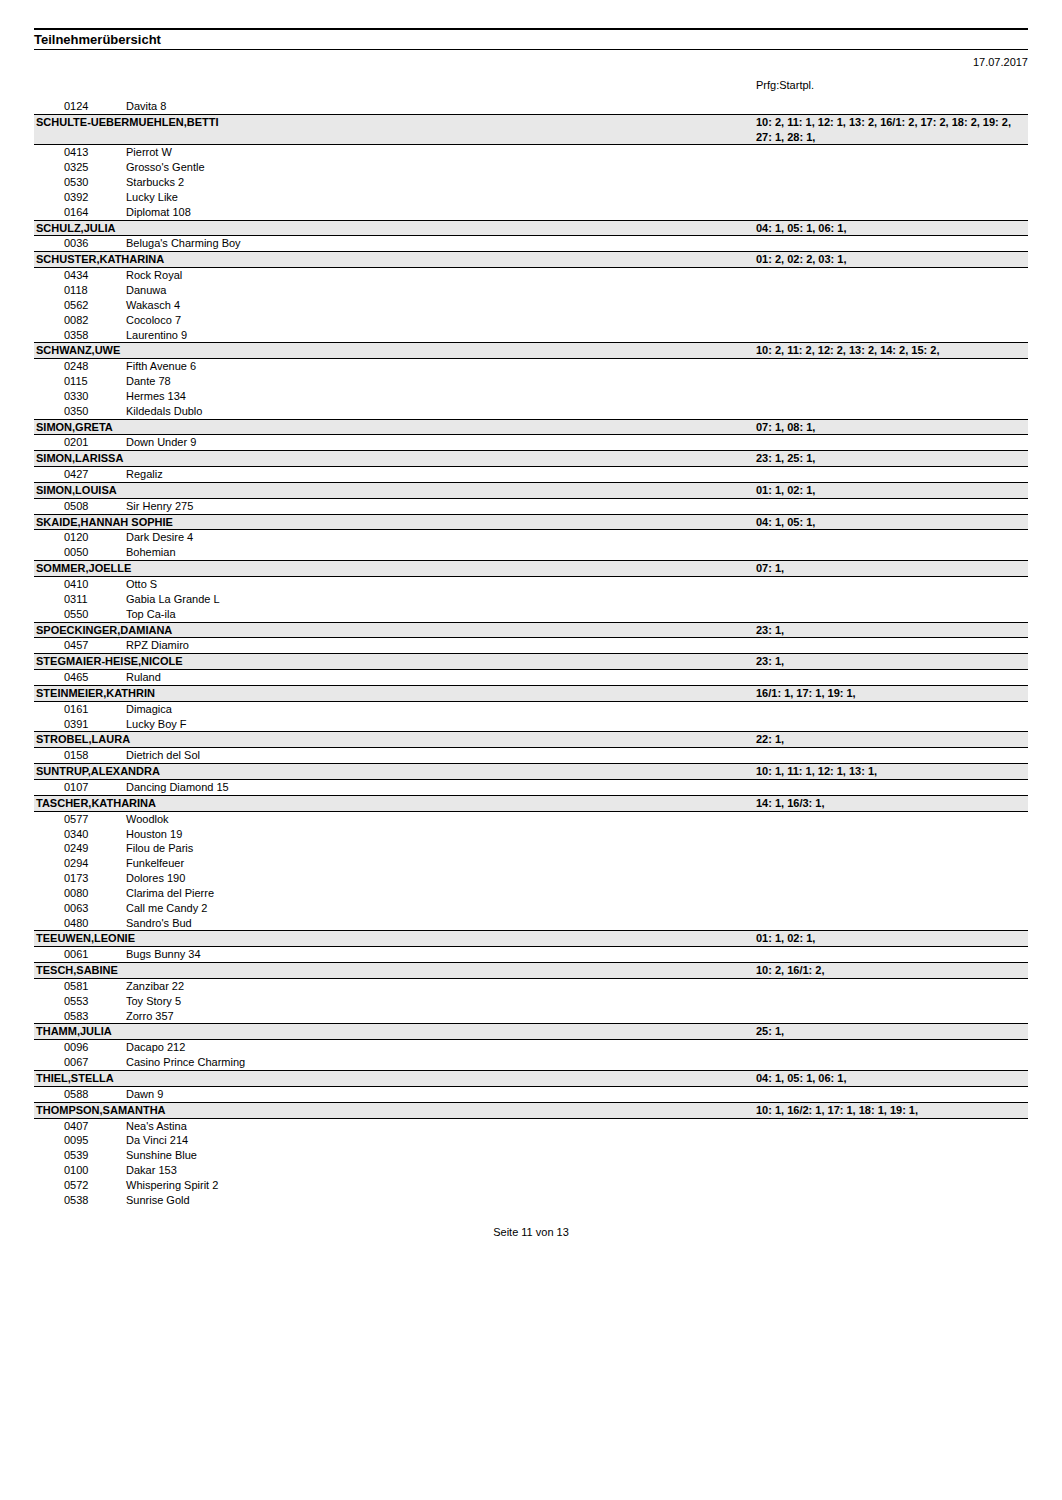Teilnehmerübersicht
17.07.2017
| | | Prfg:Startpl. |
| 0124 | Davita 8 | |
| SCHULTE-UEBERMUEHLEN,BETTI | 10: 2, 11: 1, 12: 1, 13: 2, 16/1: 2, 17: 2, 18: 2, 19: 2, 27: 1, 28: 1, |
| 0413 | Pierrot W | |
| 0325 | Grosso's Gentle | |
| 0530 | Starbucks 2 | |
| 0392 | Lucky Like | |
| 0164 | Diplomat 108 | |
| SCHULZ,JULIA | 04: 1, 05: 1, 06: 1, |
| 0036 | Beluga's Charming Boy | |
| SCHUSTER,KATHARINA | 01: 2, 02: 2, 03: 1, |
| 0434 | Rock Royal | |
| 0118 | Danuwa | |
| 0562 | Wakasch 4 | |
| 0082 | Cocoloco 7 | |
| 0358 | Laurentino 9 | |
| SCHWANZ,UWE | 10: 2, 11: 2, 12: 2, 13: 2, 14: 2, 15: 2, |
| 0248 | Fifth Avenue 6 | |
| 0115 | Dante 78 | |
| 0330 | Hermes 134 | |
| 0350 | Kildedals Dublo | |
| SIMON,GRETA | 07: 1, 08: 1, |
| 0201 | Down Under 9 | |
| SIMON,LARISSA | 23: 1, 25: 1, |
| 0427 | Regaliz | |
| SIMON,LOUISA | 01: 1, 02: 1, |
| 0508 | Sir Henry 275 | |
| SKAIDE,HANNAH SOPHIE | 04: 1, 05: 1, |
| 0120 | Dark Desire 4 | |
| 0050 | Bohemian | |
| SOMMER,JOELLE | 07: 1, |
| 0410 | Otto S | |
| 0311 | Gabia La Grande L | |
| 0550 | Top Ca-ila | |
| SPOECKINGER,DAMIANA | 23: 1, |
| 0457 | RPZ Diamiro | |
| STEGMAIER-HEISE,NICOLE | 23: 1, |
| 0465 | Ruland | |
| STEINMEIER,KATHRIN | 16/1: 1, 17: 1, 19: 1, |
| 0161 | Dimagica | |
| 0391 | Lucky Boy F | |
| STROBEL,LAURA | 22: 1, |
| 0158 | Dietrich del Sol | |
| SUNTRUP,ALEXANDRA | 10: 1, 11: 1, 12: 1, 13: 1, |
| 0107 | Dancing Diamond 15 | |
| TASCHER,KATHARINA | 14: 1, 16/3: 1, |
| 0577 | Woodlok | |
| 0340 | Houston 19 | |
| 0249 | Filou de Paris | |
| 0294 | Funkelfeuer | |
| 0173 | Dolores 190 | |
| 0080 | Clarima del Pierre | |
| 0063 | Call me Candy 2 | |
| 0480 | Sandro's Bud | |
| TEEUWEN,LEONIE | 01: 1, 02: 1, |
| 0061 | Bugs Bunny 34 | |
| TESCH,SABINE | 10: 2, 16/1: 2, |
| 0581 | Zanzibar 22 | |
| 0553 | Toy Story 5 | |
| 0583 | Zorro 357 | |
| THAMM,JULIA | 25: 1, |
| 0096 | Dacapo 212 | |
| 0067 | Casino Prince Charming | |
| THIEL,STELLA | 04: 1, 05: 1, 06: 1, |
| 0588 | Dawn 9 | |
| THOMPSON,SAMANTHA | 10: 1, 16/2: 1, 17: 1, 18: 1, 19: 1, |
| 0407 | Nea's Astina | |
| 0095 | Da Vinci 214 | |
| 0539 | Sunshine Blue | |
| 0100 | Dakar 153 | |
| 0572 | Whispering Spirit 2 | |
| 0538 | Sunrise Gold | |
Seite 11 von 13